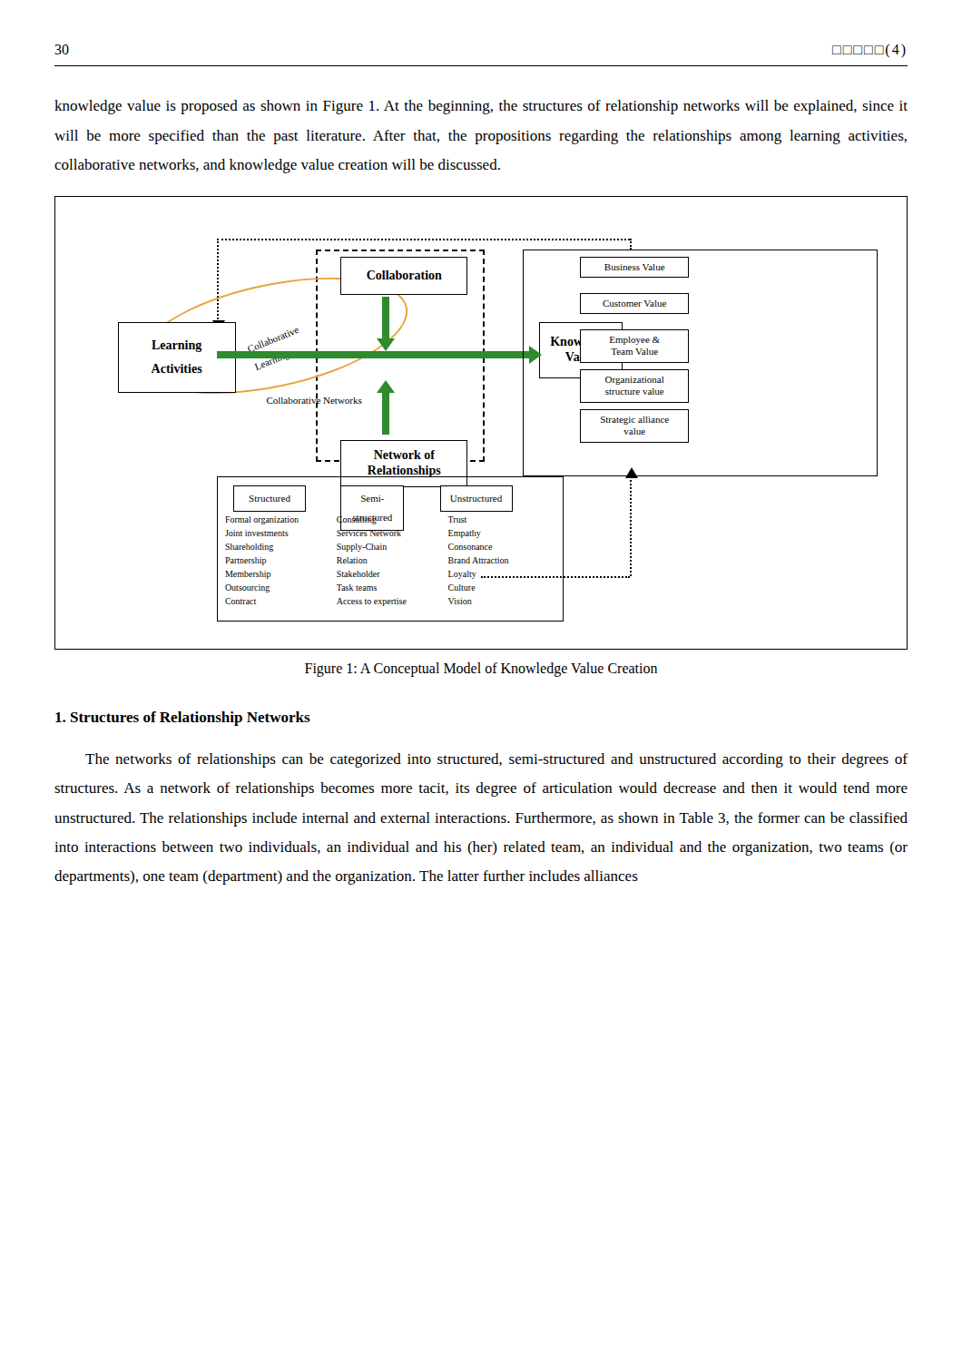30 □□□□□(4)
knowledge value is proposed as shown in Figure 1. At the beginning, the structures of relationship networks will be explained, since it will be more specified than the past literature. After that, the propositions regarding the relationships among learning activities, collaborative networks, and knowledge value creation will be discussed.
Learning
Activities
Collaboration
Network of
Relationships
Knowledge
Value
Collaborative
Learning
Collaborative Networks
Business Value
Customer Value
Employee &
Team Value
Organizational
structure value
Strategic alliance
value
Structured
Semi-
structured
Unstructured
Formal organization
Joint investments
Shareholding
Partnership
Membership
Outsourcing
Contract
Consulting
Services Network
Supply-Chain
Relation
Stakeholder
Task teams
Access to expertise
Trust
Empathy
Consonance
Brand Attraction
Loyalty
Culture
Vision
Figure 1: A Conceptual Model of Knowledge Value Creation
1. Structures of Relationship Networks
The networks of relationships can be categorized into structured, semi-structured and unstructured according to their degrees of structures. As a network of relationships becomes more tacit, its degree of articulation would decrease and then it would tend more unstructured. The relationships include internal and external interactions. Furthermore, as shown in Table 3, the former can be classified into interactions between two individuals, an individual and his (her) related team, an individual and the organization, two teams (or departments), one team (department) and the organization. The latter further includes alliances